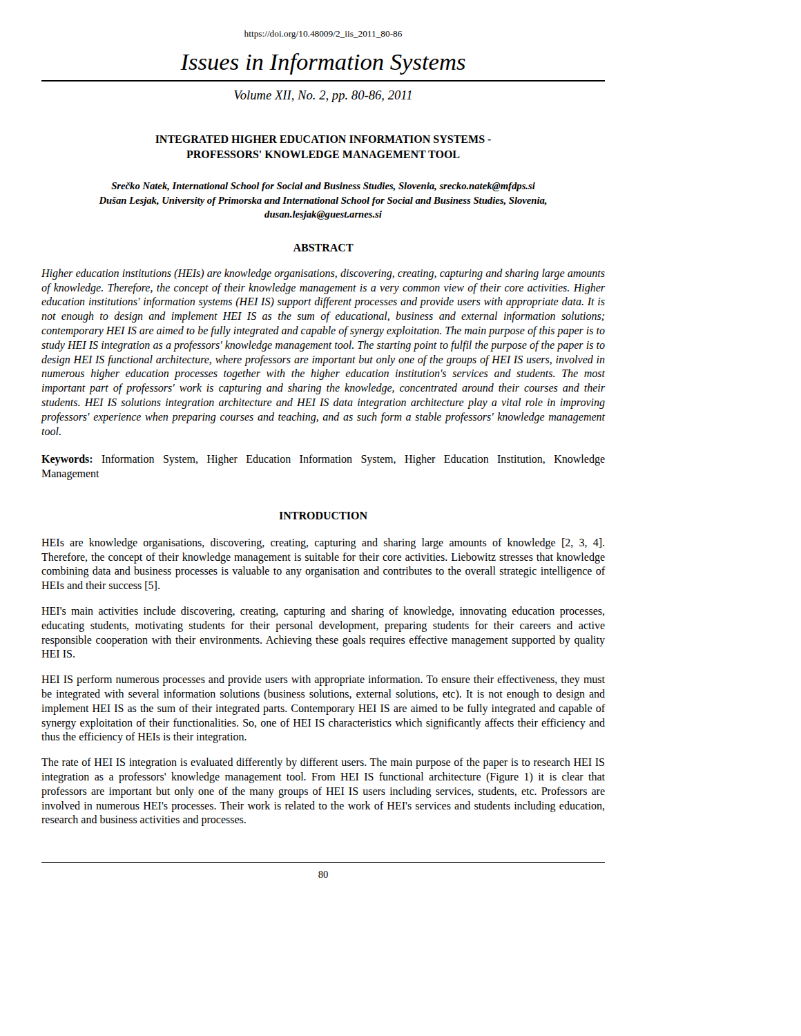https://doi.org/10.48009/2_iis_2011_80-86
Issues in Information Systems
Volume XII, No. 2, pp. 80-86, 2011
Integrated Higher Education Information Systems -
Professors' Knowledge Management Tool
Srečko Natek, International School for Social and Business Studies, Slovenia, srecko.natek@mfdps.si
Dušan Lesjak, University of Primorska and International School for Social and Business Studies, Slovenia,
dusan.lesjak@guest.arnes.si
Abstract
Higher education institutions (HEIs) are knowledge organisations, discovering, creating, capturing and sharing large amounts of knowledge. Therefore, the concept of their knowledge management is a very common view of their core activities. Higher education institutions' information systems (HEI IS) support different processes and provide users with appropriate data. It is not enough to design and implement HEI IS as the sum of educational, business and external information solutions; contemporary HEI IS are aimed to be fully integrated and capable of synergy exploitation. The main purpose of this paper is to study HEI IS integration as a professors' knowledge management tool. The starting point to fulfil the purpose of the paper is to design HEI IS functional architecture, where professors are important but only one of the groups of HEI IS users, involved in numerous higher education processes together with the higher education institution's services and students. The most important part of professors' work is capturing and sharing the knowledge, concentrated around their courses and their students. HEI IS solutions integration architecture and HEI IS data integration architecture play a vital role in improving professors' experience when preparing courses and teaching, and as such form a stable professors' knowledge management tool.
Keywords: Information System, Higher Education Information System, Higher Education Institution, Knowledge Management
Introduction
HEIs are knowledge organisations, discovering, creating, capturing and sharing large amounts of knowledge [2, 3, 4]. Therefore, the concept of their knowledge management is suitable for their core activities. Liebowitz stresses that knowledge combining data and business processes is valuable to any organisation and contributes to the overall strategic intelligence of HEIs and their success [5].
HEI's main activities include discovering, creating, capturing and sharing of knowledge, innovating education processes, educating students, motivating students for their personal development, preparing students for their careers and active responsible cooperation with their environments. Achieving these goals requires effective management supported by quality HEI IS.
HEI IS perform numerous processes and provide users with appropriate information. To ensure their effectiveness, they must be integrated with several information solutions (business solutions, external solutions, etc). It is not enough to design and implement HEI IS as the sum of their integrated parts. Contemporary HEI IS are aimed to be fully integrated and capable of synergy exploitation of their functionalities. So, one of HEI IS characteristics which significantly affects their efficiency and thus the efficiency of HEIs is their integration.
The rate of HEI IS integration is evaluated differently by different users. The main purpose of the paper is to research HEI IS integration as a professors' knowledge management tool. From HEI IS functional architecture (Figure 1) it is clear that professors are important but only one of the many groups of HEI IS users including services, students, etc. Professors are involved in numerous HEI's processes. Their work is related to the work of HEI's services and students including education, research and business activities and processes.
80